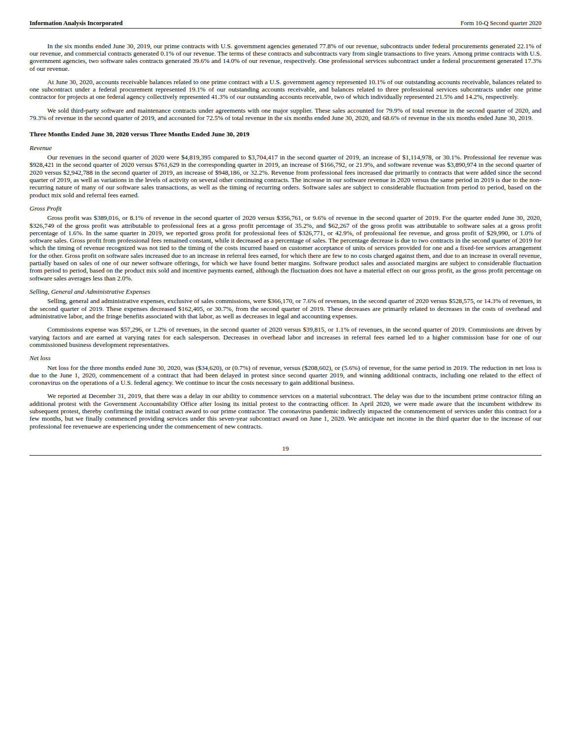Information Analysis Incorporated
Form 10-Q Second quarter 2020
In the six months ended June 30, 2019, our prime contracts with U.S. government agencies generated 77.8% of our revenue, subcontracts under federal procurements generated 22.1% of our revenue, and commercial contracts generated 0.1% of our revenue. The terms of these contracts and subcontracts vary from single transactions to five years. Among prime contracts with U.S. government agencies, two software sales contracts generated 39.6% and 14.0% of our revenue, respectively. One professional services subcontract under a federal procurement generated 17.3% of our revenue.
At June 30, 2020, accounts receivable balances related to one prime contract with a U.S. government agency represented 10.1% of our outstanding accounts receivable, balances related to one subcontract under a federal procurement represented 19.1% of our outstanding accounts receivable, and balances related to three professional services subcontracts under one prime contractor for projects at one federal agency collectively represented 41.3% of our outstanding accounts receivable, two of which individually represented 21.5% and 14.2%, respectively.
We sold third-party software and maintenance contracts under agreements with one major supplier. These sales accounted for 79.9% of total revenue in the second quarter of 2020, and 79.3% of revenue in the second quarter of 2019, and accounted for 72.5% of total revenue in the six months ended June 30, 2020, and 68.6% of revenue in the six months ended June 30, 2019.
Three Months Ended June 30, 2020 versus Three Months Ended June 30, 2019
Revenue
Our revenues in the second quarter of 2020 were $4,819,395 compared to $3,704,417 in the second quarter of 2019, an increase of $1,114,978, or 30.1%. Professional fee revenue was $928,421 in the second quarter of 2020 versus $761,629 in the corresponding quarter in 2019, an increase of $166,792, or 21.9%, and software revenue was $3,890,974 in the second quarter of 2020 versus $2,942,788 in the second quarter of 2019, an increase of $948,186, or 32.2%. Revenue from professional fees increased due primarily to contracts that were added since the second quarter of 2019, as well as variations in the levels of activity on several other continuing contracts. The increase in our software revenue in 2020 versus the same period in 2019 is due to the non-recurring nature of many of our software sales transactions, as well as the timing of recurring orders. Software sales are subject to considerable fluctuation from period to period, based on the product mix sold and referral fees earned.
Gross Profit
Gross profit was $389,016, or 8.1% of revenue in the second quarter of 2020 versus $356,761, or 9.6% of revenue in the second quarter of 2019. For the quarter ended June 30, 2020, $326,749 of the gross profit was attributable to professional fees at a gross profit percentage of 35.2%, and $62,267 of the gross profit was attributable to software sales at a gross profit percentage of 1.6%. In the same quarter in 2019, we reported gross profit for professional fees of $326,771, or 42.9%, of professional fee revenue, and gross profit of $29,990, or 1.0% of software sales. Gross profit from professional fees remained constant, while it decreased as a percentage of sales. The percentage decrease is due to two contracts in the second quarter of 2019 for which the timing of revenue recognized was not tied to the timing of the costs incurred based on customer acceptance of units of services provided for one and a fixed-fee services arrangement for the other. Gross profit on software sales increased due to an increase in referral fees earned, for which there are few to no costs charged against them, and due to an increase in overall revenue, partially based on sales of one of our newer software offerings, for which we have found better margins. Software product sales and associated margins are subject to considerable fluctuation from period to period, based on the product mix sold and incentive payments earned, although the fluctuation does not have a material effect on our gross profit, as the gross profit percentage on software sales averages less than 2.0%.
Selling, General and Administrative Expenses
Selling, general and administrative expenses, exclusive of sales commissions, were $366,170, or 7.6% of revenues, in the second quarter of 2020 versus $528,575, or 14.3% of revenues, in the second quarter of 2019. These expenses decreased $162,405, or 30.7%, from the second quarter of 2019. These decreases are primarily related to decreases in the costs of overhead and administrative labor, and the fringe benefits associated with that labor, as well as decreases in legal and accounting expenses.
Commissions expense was $57,296, or 1.2% of revenues, in the second quarter of 2020 versus $39,815, or 1.1% of revenues, in the second quarter of 2019. Commissions are driven by varying factors and are earned at varying rates for each salesperson. Decreases in overhead labor and increases in referral fees earned led to a higher commission base for one of our commissioned business development representatives.
Net loss
Net loss for the three months ended June 30, 2020, was ($34,620), or (0.7%) of revenue, versus ($208,602), or (5.6%) of revenue, for the same period in 2019. The reduction in net loss is due to the June 1, 2020, commencement of a contract that had been delayed in protest since second quarter 2019, and winning additional contracts, including one related to the effect of coronavirus on the operations of a U.S. federal agency. We continue to incur the costs necessary to gain additional business.
We reported at December 31, 2019, that there was a delay in our ability to commence services on a material subcontract. The delay was due to the incumbent prime contractor filing an additional protest with the Government Accountability Office after losing its initial protest to the contracting officer. In April 2020, we were made aware that the incumbent withdrew its subsequent protest, thereby confirming the initial contract award to our prime contractor. The coronavirus pandemic indirectly impacted the commencement of services under this contract for a few months, but we finally commenced providing services under this seven-year subcontract award on June 1, 2020. We anticipate net income in the third quarter due to the increase of our professional fee revenuewe are experiencing under the commencement of new contracts.
19